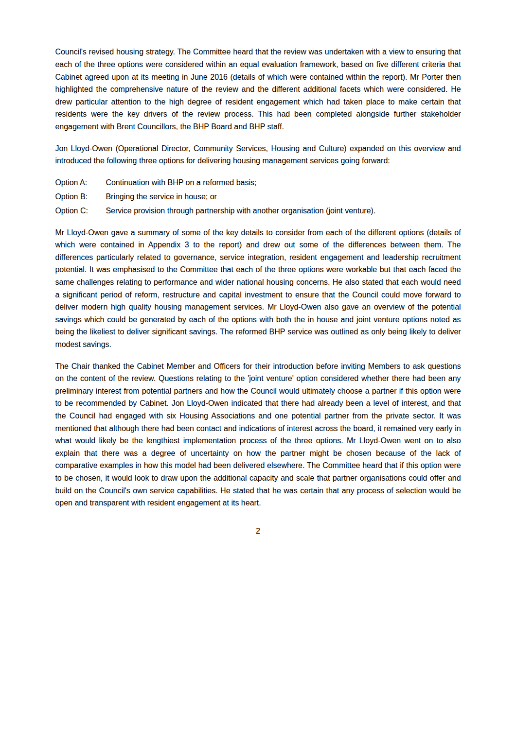Council's revised housing strategy. The Committee heard that the review was undertaken with a view to ensuring that each of the three options were considered within an equal evaluation framework, based on five different criteria that Cabinet agreed upon at its meeting in June 2016 (details of which were contained within the report). Mr Porter then highlighted the comprehensive nature of the review and the different additional facets which were considered. He drew particular attention to the high degree of resident engagement which had taken place to make certain that residents were the key drivers of the review process. This had been completed alongside further stakeholder engagement with Brent Councillors, the BHP Board and BHP staff.
Jon Lloyd-Owen (Operational Director, Community Services, Housing and Culture) expanded on this overview and introduced the following three options for delivering housing management services going forward:
Option A:
Continuation with BHP on a reformed basis;
Option B:
Bringing the service in house; or
Option C:
Service provision through partnership with another organisation (joint venture).
Mr Lloyd-Owen gave a summary of some of the key details to consider from each of the different options (details of which were contained in Appendix 3 to the report) and drew out some of the differences between them. The differences particularly related to governance, service integration, resident engagement and leadership recruitment potential. It was emphasised to the Committee that each of the three options were workable but that each faced the same challenges relating to performance and wider national housing concerns. He also stated that each would need a significant period of reform, restructure and capital investment to ensure that the Council could move forward to deliver modern high quality housing management services. Mr Lloyd-Owen also gave an overview of the potential savings which could be generated by each of the options with both the in house and joint venture options noted as being the likeliest to deliver significant savings. The reformed BHP service was outlined as only being likely to deliver modest savings.
The Chair thanked the Cabinet Member and Officers for their introduction before inviting Members to ask questions on the content of the review. Questions relating to the 'joint venture' option considered whether there had been any preliminary interest from potential partners and how the Council would ultimately choose a partner if this option were to be recommended by Cabinet. Jon Lloyd-Owen indicated that there had already been a level of interest, and that the Council had engaged with six Housing Associations and one potential partner from the private sector. It was mentioned that although there had been contact and indications of interest across the board, it remained very early in what would likely be the lengthiest implementation process of the three options. Mr Lloyd-Owen went on to also explain that there was a degree of uncertainty on how the partner might be chosen because of the lack of comparative examples in how this model had been delivered elsewhere. The Committee heard that if this option were to be chosen, it would look to draw upon the additional capacity and scale that partner organisations could offer and build on the Council's own service capabilities. He stated that he was certain that any process of selection would be open and transparent with resident engagement at its heart.
2